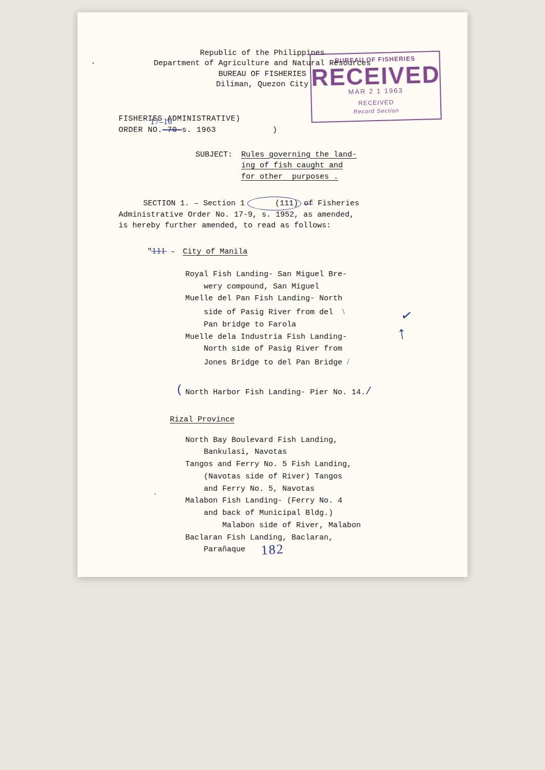BUREAU OF FISHERIES
RECEIVED
MAR 2 1 1963
RECEIVED
Record Section
Republic of the Philippines
Department of Agriculture and Natural Resources
BUREAU OF FISHERIES
Diliman, Quezon City
FISHERIES ADMINISTRATIVE)
17–16 ORDER NO. 70 s. 1963 )
SUBJECT: Rules governing the land- ing of fish caught and for other purposes .
SECTION 1. – Section 1 (111) of Fisheries
Administrative Order No. 17-9, s. 1952, as amended,
is hereby further amended, to read as follows:
"111 – City of Manila
Royal Fish Landing- San Miguel Bre-
wery compound, San Miguel
Muelle del Pan Fish Landing- North
side of Pasig River from del \
Pan bridge to Farola
Muelle dela Industria Fish Landing-
North side of Pasig River from
Jones Bridge to del Pan Bridge /
( North Harbor Fish Landing- Pier No. 14./
Rizal Province
North Bay Boulevard Fish Landing,
Bankulasi, Navotas
Tangos and Ferry No. 5 Fish Landing,
(Navotas side of River) Tangos
and Ferry No. 5, Navotas
Malabon Fish Landing- (Ferry No. 4
and back of Municipal Bldg.)
Malabon side of River, Malabon
Baclaran Fish Landing, Baclaran,
Parañaque
✓
↑
182